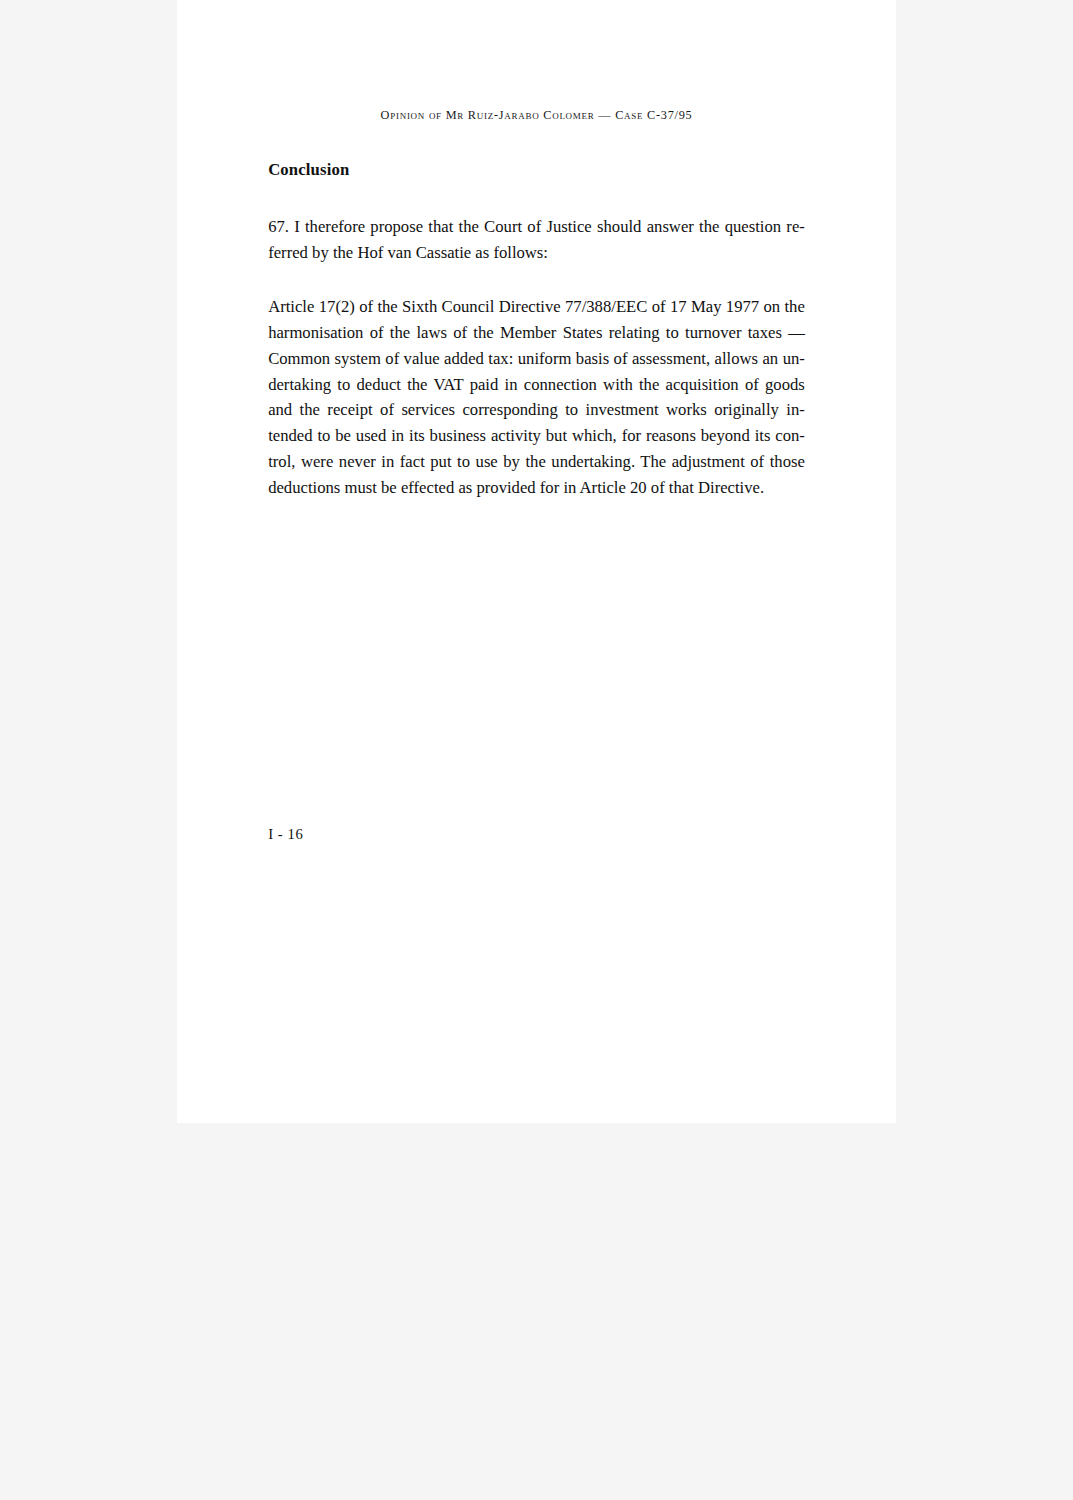Opinion of Mr Ruiz-Jarabo Colomer — Case C-37/95
Conclusion
67. I therefore propose that the Court of Justice should answer the question referred by the Hof van Cassatie as follows:
Article 17(2) of the Sixth Council Directive 77/388/EEC of 17 May 1977 on the harmonisation of the laws of the Member States relating to turnover taxes — Common system of value added tax: uniform basis of assessment, allows an undertaking to deduct the VAT paid in connection with the acquisition of goods and the receipt of services corresponding to investment works originally intended to be used in its business activity but which, for reasons beyond its control, were never in fact put to use by the undertaking. The adjustment of those deductions must be effected as provided for in Article 20 of that Directive.
I - 16